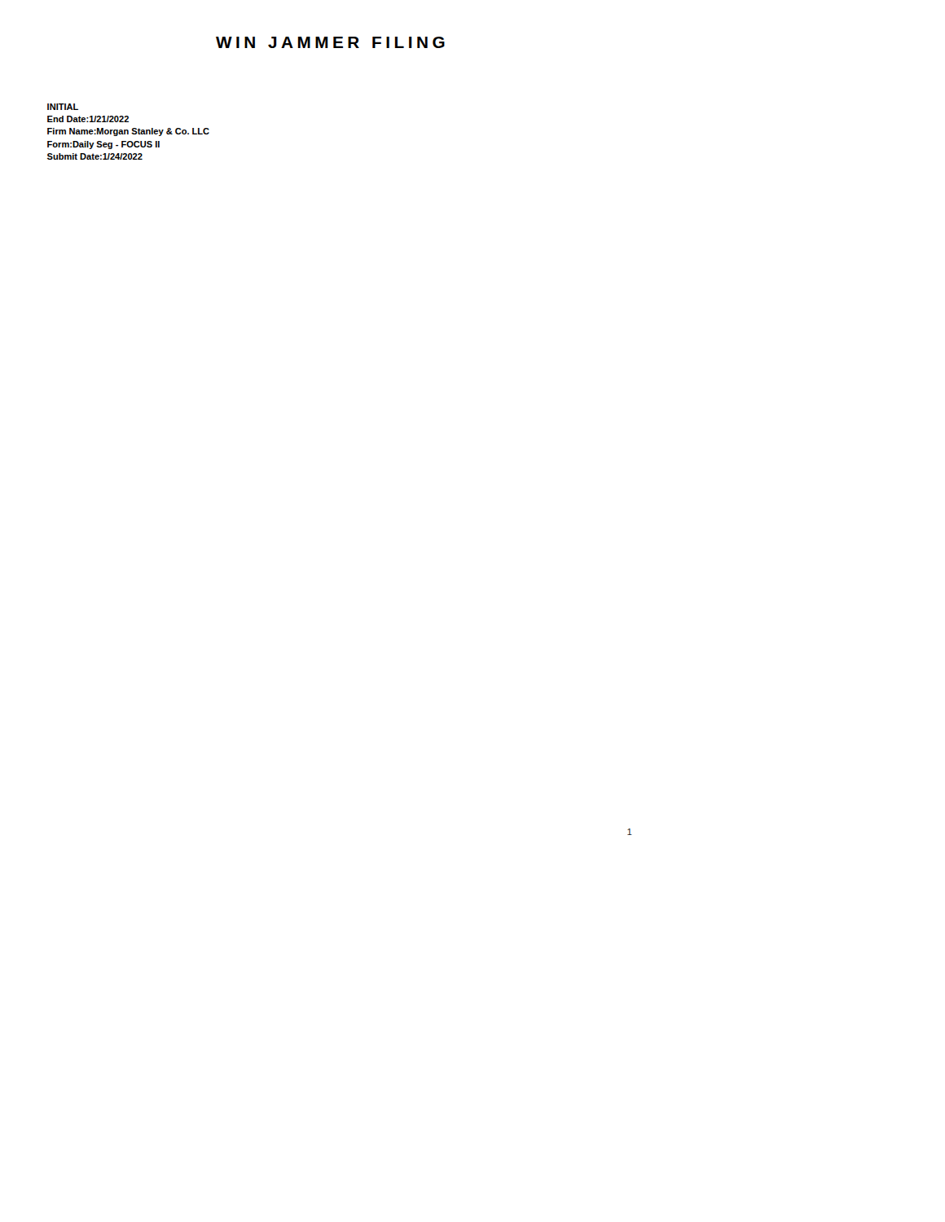WIN JAMMER FILING
INITIAL
End Date:1/21/2022
Firm Name:Morgan Stanley & Co. LLC
Form:Daily Seg - FOCUS II
Submit Date:1/24/2022
1